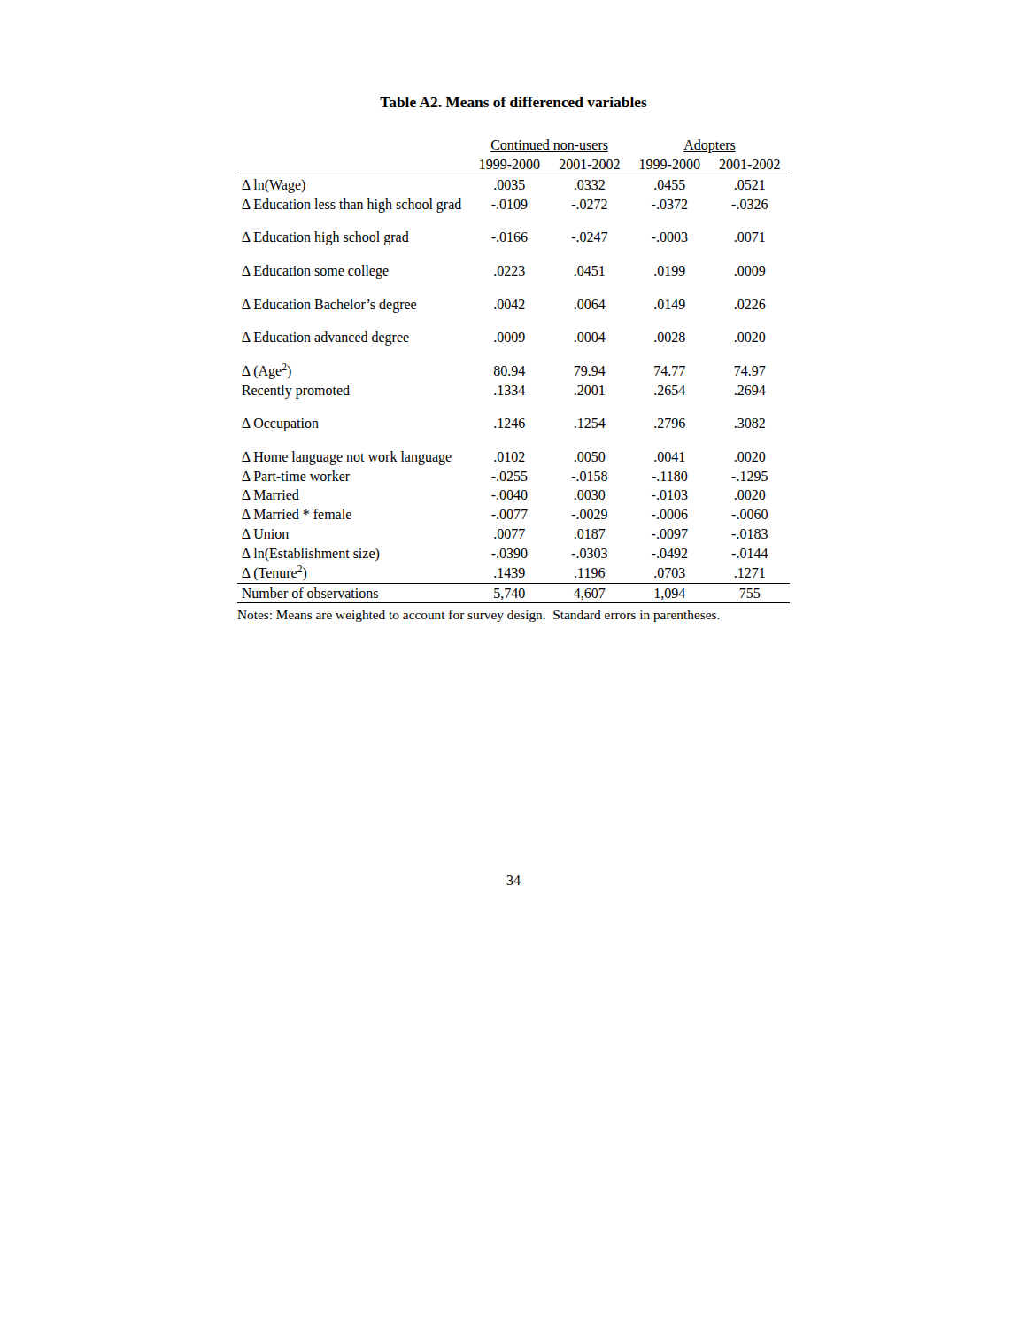Table A2. Means of differenced variables
| | Continued non-users | Adopters |
| --- | --- | --- |
| | 1999-2000 | 2001-2002 | 1999-2000 | 2001-2002 |
| Δ ln(Wage) | .0035 | .0332 | .0455 | .0521 |
| Δ Education less than high school grad | -.0109 | -.0272 | -.0372 | -.0326 |
| Δ Education high school grad | -.0166 | -.0247 | -.0003 | .0071 |
| Δ Education some college | .0223 | .0451 | .0199 | .0009 |
| Δ Education Bachelor’s degree | .0042 | .0064 | .0149 | .0226 |
| Δ Education advanced degree | .0009 | .0004 | .0028 | .0020 |
| Δ (Age 2 ) | 80.94 | 79.94 | 74.77 | 74.97 |
| Recently promoted | .1334 | .2001 | .2654 | .2694 |
| Δ Occupation | .1246 | .1254 | .2796 | .3082 |
| Δ Home language not work language | .0102 | .0050 | .0041 | .0020 |
| Δ Part-time worker | -.0255 | -.0158 | -.1180 | -.1295 |
| Δ Married | -.0040 | .0030 | -.0103 | .0020 |
| Δ Married * female | -.0077 | -.0029 | -.0006 | -.0060 |
| Δ Union | .0077 | .0187 | -.0097 | -.0183 |
| Δ ln(Establishment size) | -.0390 | -.0303 | -.0492 | -.0144 |
| Δ (Tenure 2 ) | .1439 | .1196 | .0703 | .1271 |
| Number of observations | 5,740 | 4,607 | 1,094 | 755 |
Notes: Means are weighted to account for survey design. Standard errors in parentheses.
34